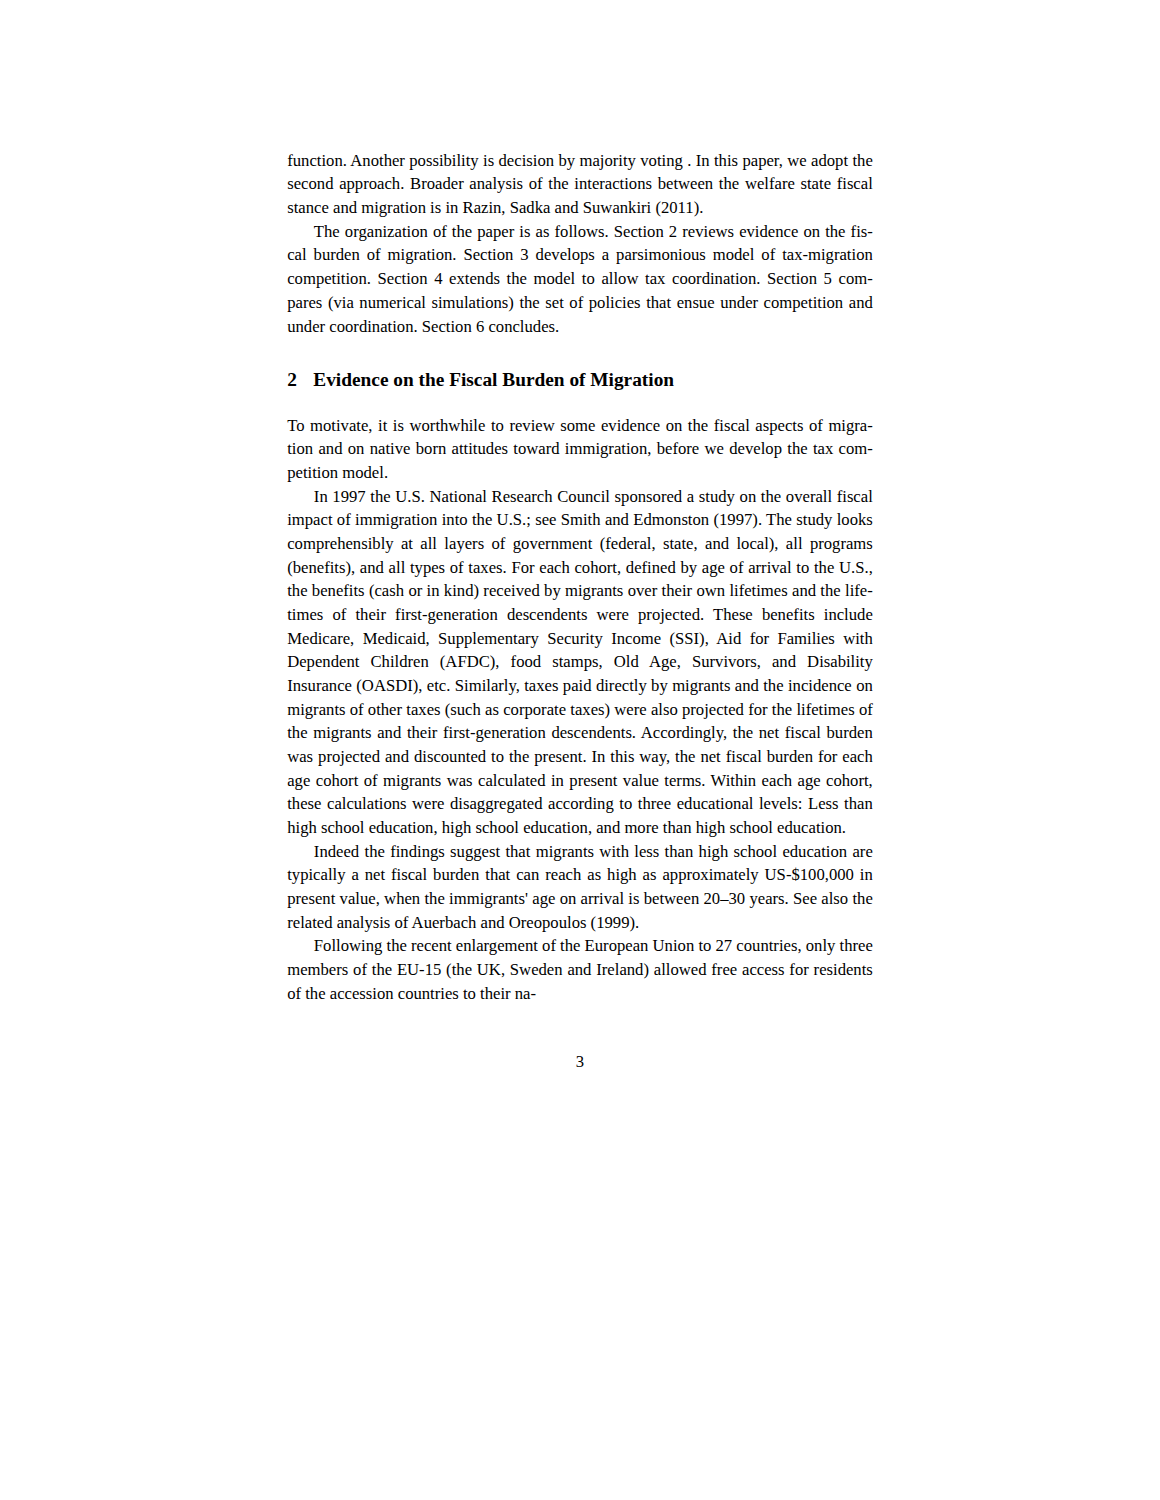function. Another possibility is decision by majority voting . In this paper, we adopt the second approach. Broader analysis of the interactions between the welfare state fiscal stance and migration is in Razin, Sadka and Suwankiri (2011).
The organization of the paper is as follows. Section 2 reviews evidence on the fiscal burden of migration. Section 3 develops a parsimonious model of tax-migration competition. Section 4 extends the model to allow tax coordination. Section 5 compares (via numerical simulations) the set of policies that ensue under competition and under coordination. Section 6 concludes.
2 Evidence on the Fiscal Burden of Migration
To motivate, it is worthwhile to review some evidence on the fiscal aspects of migration and on native born attitudes toward immigration, before we develop the tax competition model.
In 1997 the U.S. National Research Council sponsored a study on the overall fiscal impact of immigration into the U.S.; see Smith and Edmonston (1997). The study looks comprehensibly at all layers of government (federal, state, and local), all programs (benefits), and all types of taxes. For each cohort, defined by age of arrival to the U.S., the benefits (cash or in kind) received by migrants over their own lifetimes and the lifetimes of their first-generation descendents were projected. These benefits include Medicare, Medicaid, Supplementary Security Income (SSI), Aid for Families with Dependent Children (AFDC), food stamps, Old Age, Survivors, and Disability Insurance (OASDI), etc. Similarly, taxes paid directly by migrants and the incidence on migrants of other taxes (such as corporate taxes) were also projected for the lifetimes of the migrants and their first-generation descendents. Accordingly, the net fiscal burden was projected and discounted to the present. In this way, the net fiscal burden for each age cohort of migrants was calculated in present value terms. Within each age cohort, these calculations were disaggregated according to three educational levels: Less than high school education, high school education, and more than high school education.
Indeed the findings suggest that migrants with less than high school education are typically a net fiscal burden that can reach as high as approximately US-$100,000 in present value, when the immigrants' age on arrival is between 20–30 years. See also the related analysis of Auerbach and Oreopoulos (1999).
Following the recent enlargement of the European Union to 27 countries, only three members of the EU-15 (the UK, Sweden and Ireland) allowed free access for residents of the accession countries to their na-
3